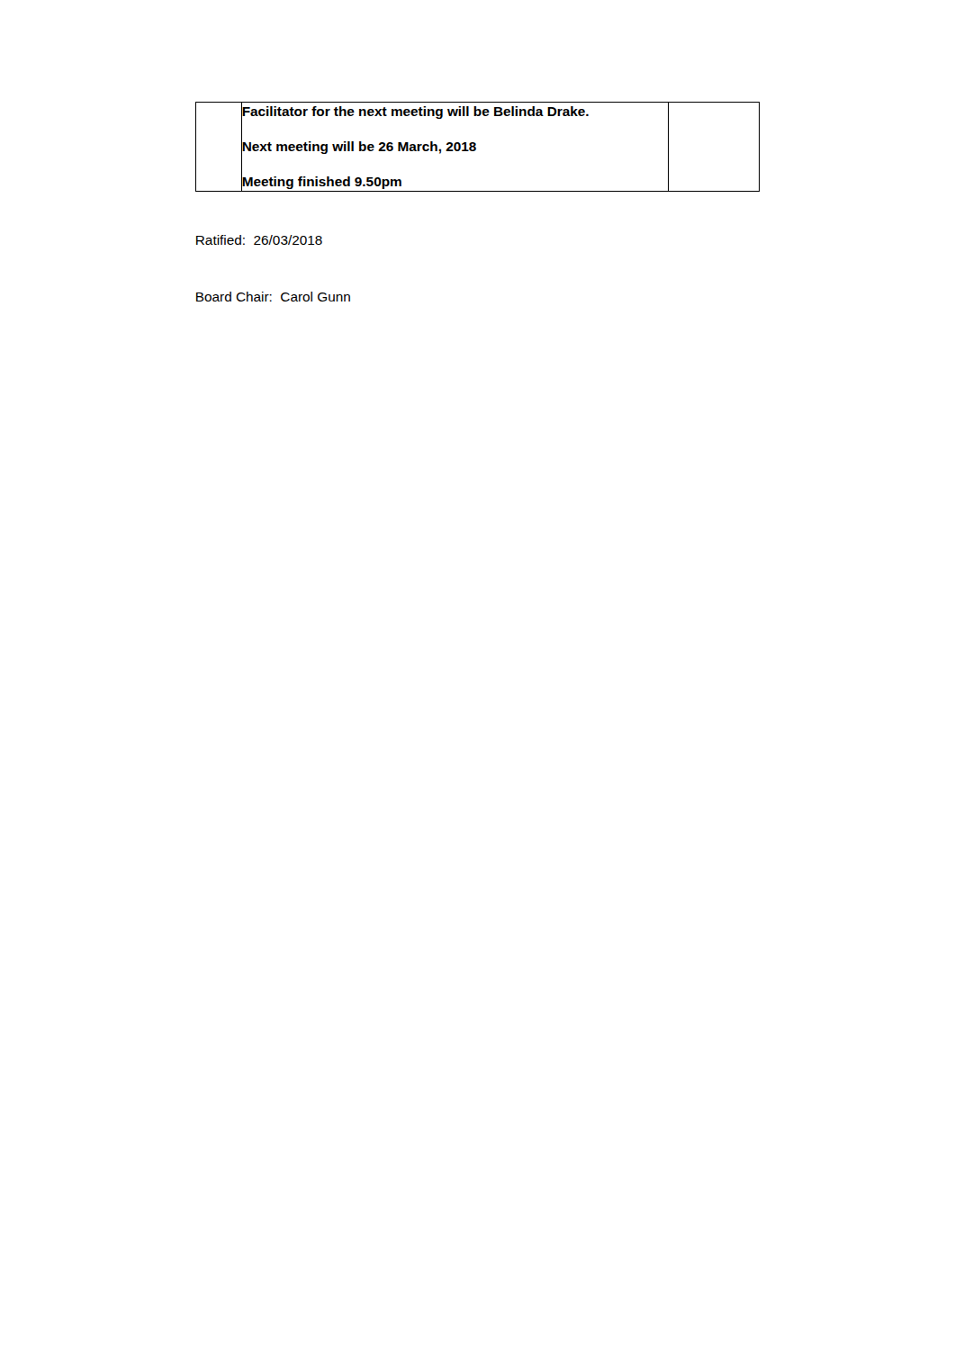| | Facilitator for the next meeting will be Belinda Drake. Next meeting will be 26 March, 2018 Meeting finished 9.50pm | |
Ratified: 26/03/2018
Board Chair: Carol Gunn